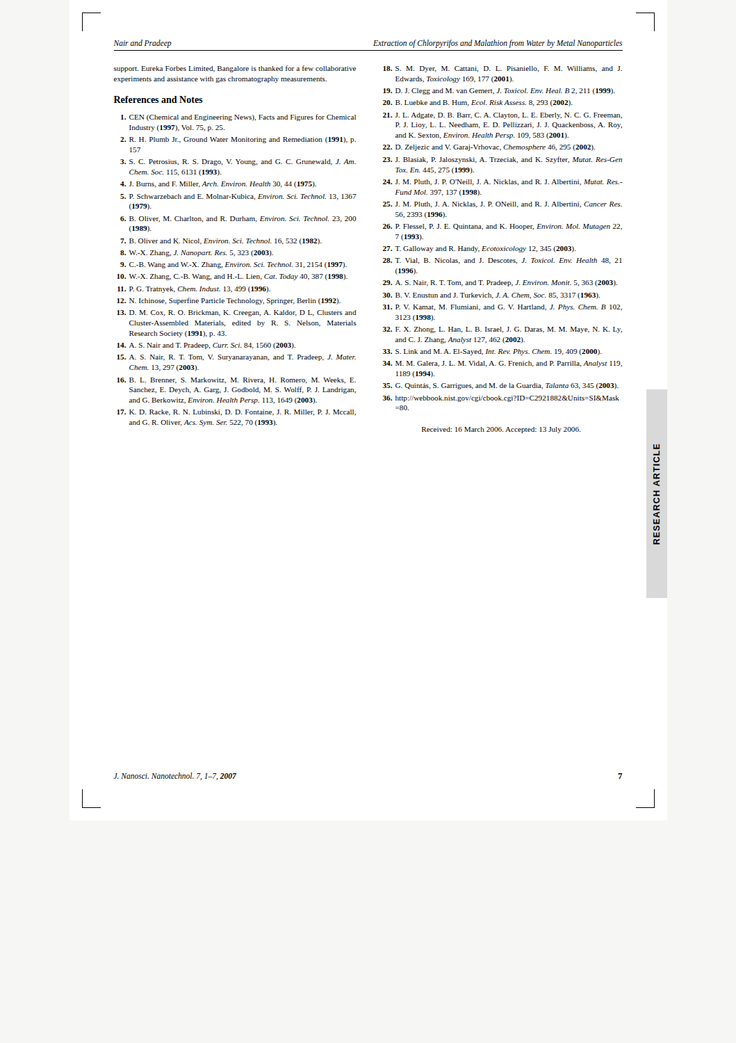Nair and Pradeep
Extraction of Chlorpyrifos and Malathion from Water by Metal Nanoparticles
support. Eureka Forbes Limited, Bangalore is thanked for a few collaborative experiments and assistance with gas chromatography measurements.
References and Notes
CEN (Chemical and Engineering News), Facts and Figures for Chemical Industry (1997), Vol. 75, p. 25.
R. H. Plumb Jr., Ground Water Monitoring and Remediation (1991), p. 157
S. C. Petrosius, R. S. Drago, V. Young, and G. C. Grunewald, J. Am. Chem. Soc. 115, 6131 (1993).
J. Burns, and F. Miller, Arch. Environ. Health 30, 44 (1975).
P. Schwarzebach and E. Molnar-Kubica, Environ. Sci. Technol. 13, 1367 (1979).
B. Oliver, M. Charlton, and R. Durham, Environ. Sci. Technol. 23, 200 (1989).
B. Oliver and K. Nicol, Environ. Sci. Technol. 16, 532 (1982).
W.-X. Zhang, J. Nanopart. Res. 5, 323 (2003).
C.-B. Wang and W.-X. Zhang, Environ. Sci. Technol. 31, 2154 (1997).
W.-X. Zhang, C.-B. Wang, and H.-L. Lien, Cat. Today 40, 387 (1998).
P. G. Tratnyek, Chem. Indust. 13, 499 (1996).
N. Ichinose, Superfine Particle Technology, Springer, Berlin (1992).
D. M. Cox, R. O. Brickman, K. Creegan, A. Kaldor, D L, Clusters and Cluster-Assembled Materials, edited by R. S. Nelson, Materials Research Society (1991), p. 43.
A. S. Nair and T. Pradeep, Curr. Sci. 84, 1560 (2003).
A. S. Nair, R. T. Tom, V. Suryanarayanan, and T. Pradeep, J. Mater. Chem. 13, 297 (2003).
B. L. Brenner, S. Markowitz, M. Rivera, H. Romero, M. Weeks, E. Sanchez, E. Deych, A. Garg, J. Godbold, M. S. Wolff, P. J. Landrigan, and G. Berkowitz, Environ. Health Persp. 113, 1649 (2003).
K. D. Racke, R. N. Lubinski, D. D. Fontaine, J. R. Miller, P. J. Mccall, and G. R. Oliver, Acs. Sym. Ser. 522, 70 (1993).
S. M. Dyer, M. Cattani, D. L. Pisaniello, F. M. Williams, and J. Edwards, Toxicology 169, 177 (2001).
D. J. Clegg and M. van Gemert, J. Toxicol. Env. Heal. B 2, 211 (1999).
B. Luebke and B. Hum, Ecol. Risk Assess. 8, 293 (2002).
J. L. Adgate, D. B. Barr, C. A. Clayton, L. E. Eberly, N. C. G. Freeman, P. J. Lioy, L. L. Needham, E. D. Pellizzari, J. J. Quackenboss, A. Roy, and K. Sexton, Environ. Health Persp. 109, 583 (2001).
D. Zeljezic and V. Garaj-Vrhovac, Chemosphere 46, 295 (2002).
J. Blasiak, P. Jaloszynski, A. Trzeciak, and K. Szyfter, Mutat. Res-Gen Tox. En. 445, 275 (1999).
J. M. Pluth, J. P. O'Neill, J. A. Nicklas, and R. J. Albertini, Mutat. Res.-Fund Mol. 397, 137 (1998).
J. M. Pluth, J. A. Nicklas, J. P. ONeill, and R. J. Albertini, Cancer Res. 56, 2393 (1996).
P. Flessel, P. J. E. Quintana, and K. Hooper, Environ. Mol. Mutagen 22, 7 (1993).
T. Galloway and R. Handy, Ecotoxicology 12, 345 (2003).
T. Vial, B. Nicolas, and J. Descotes, J. Toxicol. Env. Health 48, 21 (1996).
A. S. Nair, R. T. Tom, and T. Pradeep, J. Environ. Monit. 5, 363 (2003).
B. V. Enustun and J. Turkevich, J. A. Chem, Soc. 85, 3317 (1963).
P. V. Kamat, M. Flumiani, and G. V. Hartland, J. Phys. Chem. B 102, 3123 (1998).
F. X. Zhong, L. Han, L. B. Israel, J. G. Daras, M. M. Maye, N. K. Ly, and C. J. Zhang, Analyst 127, 462 (2002).
S. Link and M. A. El-Sayed, Int. Rev. Phys. Chem. 19, 409 (2000).
M. M. Galera, J. L. M. Vidal, A. G. Frenich, and P. Parrilla, Analyst 119, 1189 (1994).
G. Quintás, S. Garrigues, and M. de la Guardia, Talanta 63, 345 (2003).
http://webbook.nist.gov/cgi/cbook.cgi?ID=C2921882&Units=SI&Mask=80.
Received: 16 March 2006. Accepted: 13 July 2006.
RESEARCH ARTICLE
J. Nanosci. Nanotechnol. 7, 1–7, 2007
7